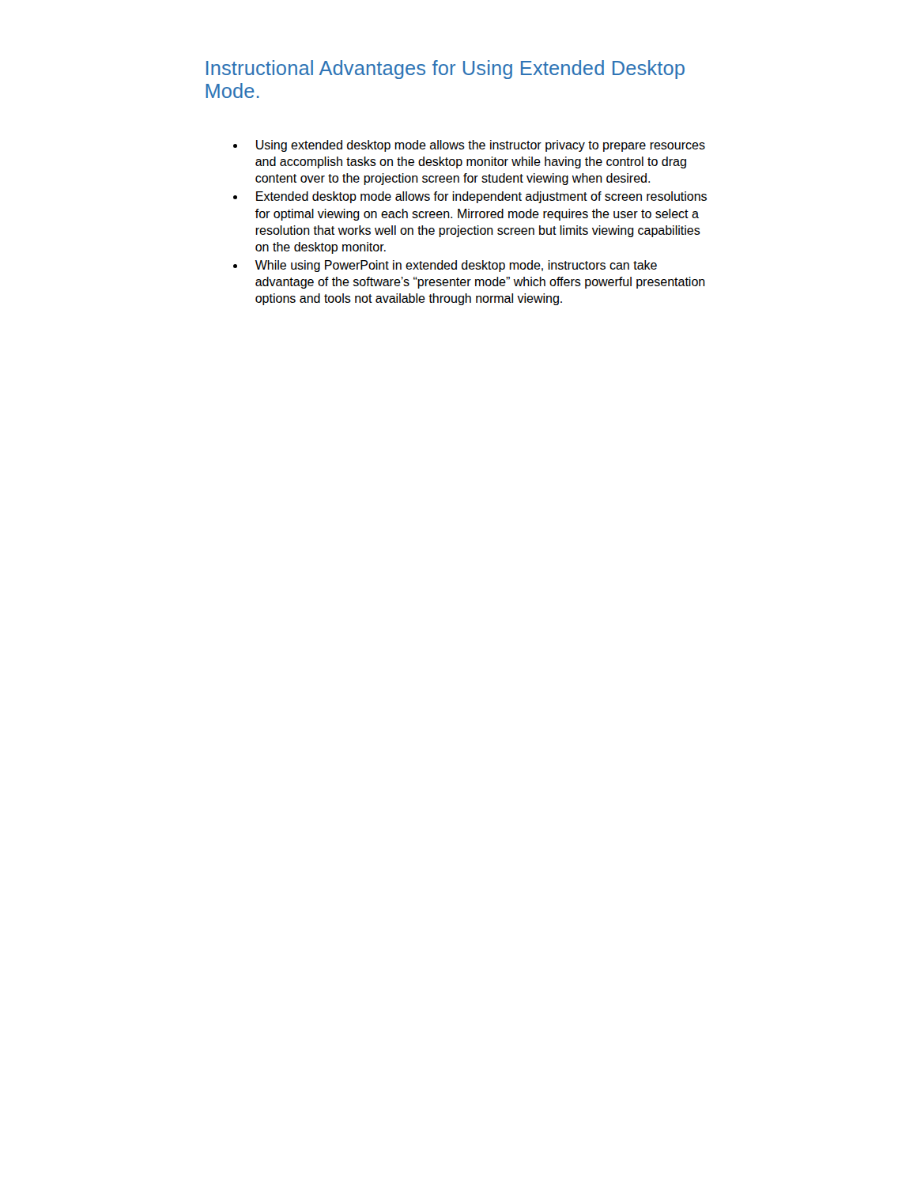Instructional Advantages for Using Extended Desktop Mode.
Using extended desktop mode allows the instructor privacy to prepare resources and accomplish tasks on the desktop monitor while having the control to drag content over to the projection screen for student viewing when desired.
Extended desktop mode allows for independent adjustment of screen resolutions for optimal viewing on each screen. Mirrored mode requires the user to select a resolution that works well on the projection screen but limits viewing capabilities on the desktop monitor.
While using PowerPoint in extended desktop mode, instructors can take advantage of the software’s “presenter mode” which offers powerful presentation options and tools not available through normal viewing.